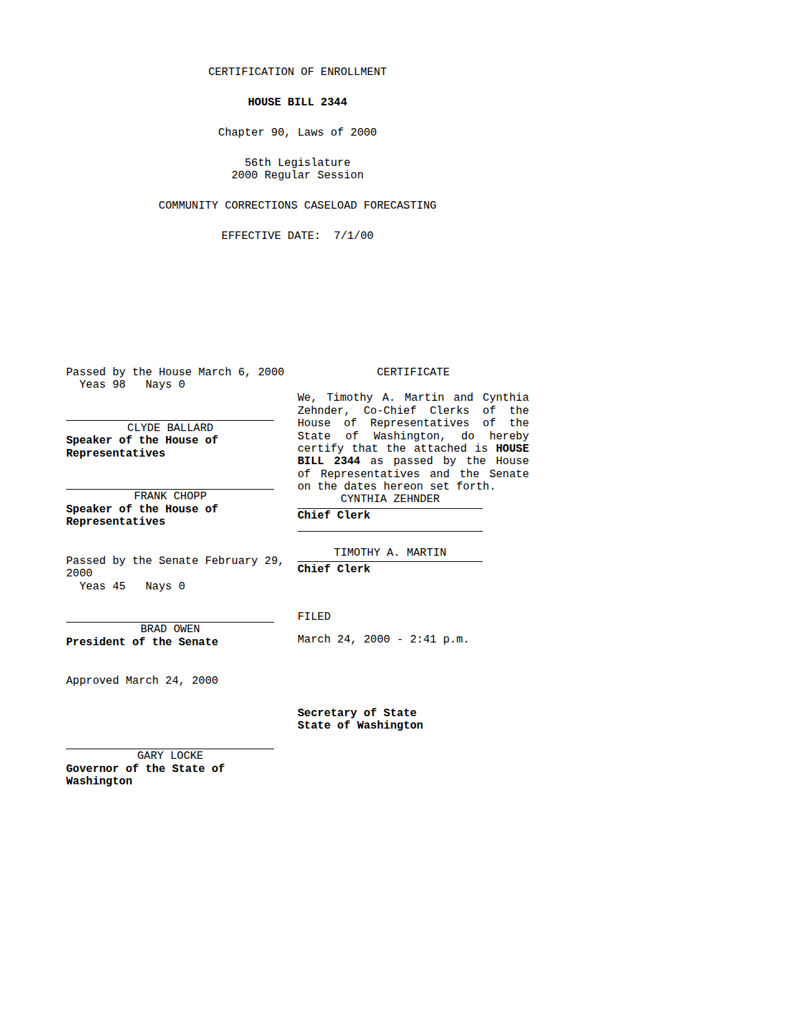CERTIFICATION OF ENROLLMENT
HOUSE BILL 2344
Chapter 90, Laws of 2000
56th Legislature
2000 Regular Session
COMMUNITY CORRECTIONS CASELOAD FORECASTING
EFFECTIVE DATE: 7/1/00
| Passed by the House March 6, 2000 Yeas 98 Nays 0 CLYDE BALLARD Speaker of the House of Representatives FRANK CHOPP Speaker of the House of Representatives Passed by the Senate February 29, 2000 Yeas 45 Nays 0 BRAD OWEN President of the Senate Approved March 24, 2000 GARY LOCKE Governor of the State of Washington | CERTIFICATE We, Timothy A. Martin and Cynthia Zehnder, Co-Chief Clerks of the House of Representatives of the State of Washington, do hereby certify that the attached is HOUSE BILL 2344 as passed by the House of Representatives and the Senate on the dates hereon set forth. CYNTHIA ZEHNDER Chief Clerk TIMOTHY A. MARTIN Chief Clerk FILED March 24, 2000 - 2:41 p.m. Secretary of State State of Washington |